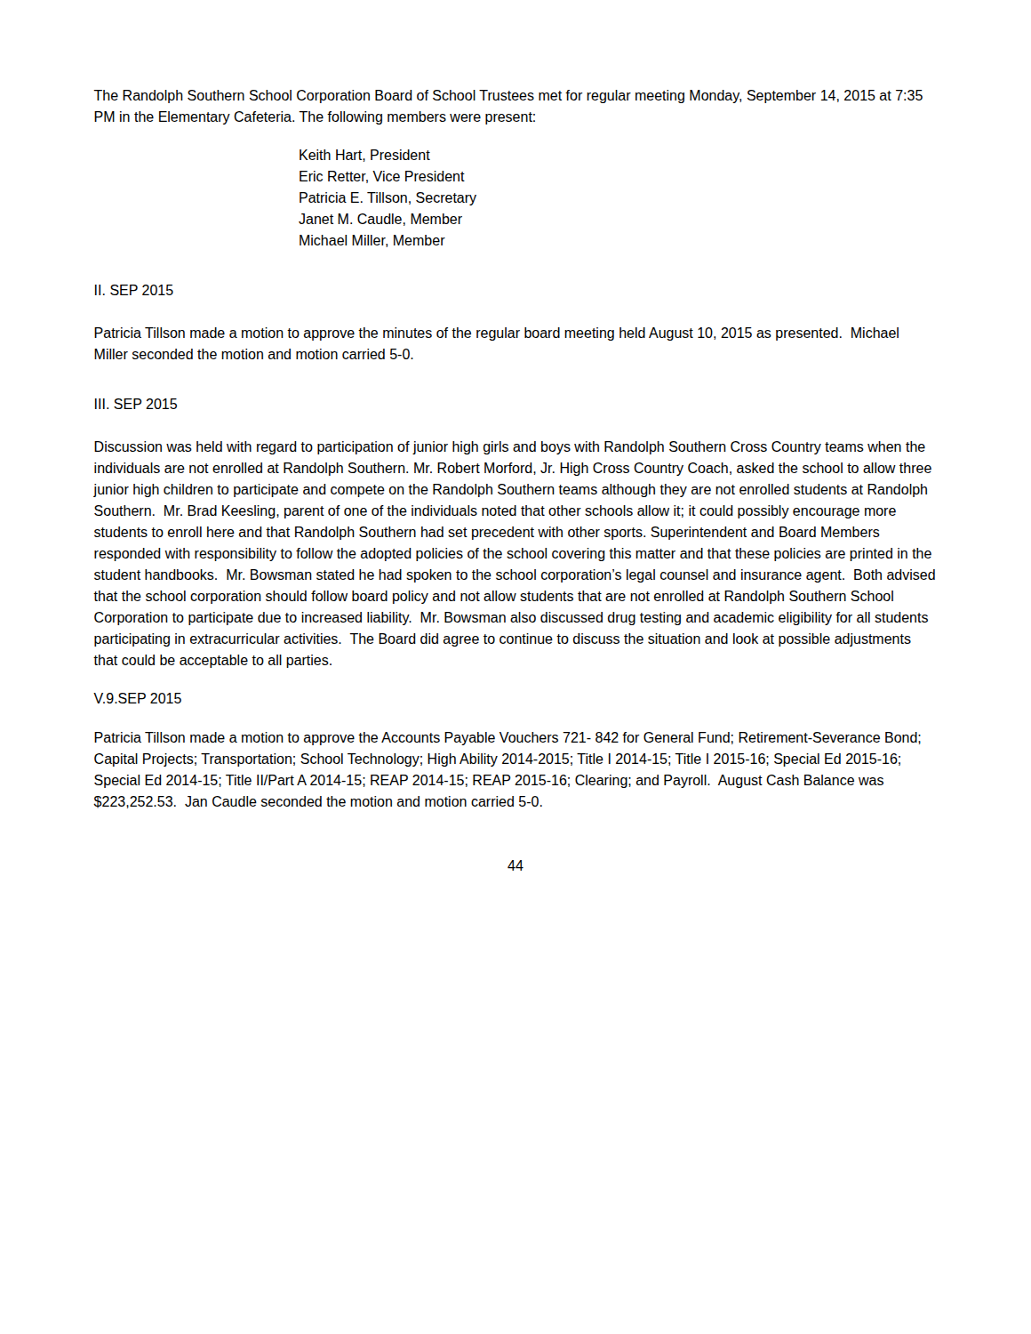The Randolph Southern School Corporation Board of School Trustees met for regular meeting Monday, September 14, 2015 at 7:35 PM in the Elementary Cafeteria. The following members were present:
Keith Hart, President
Eric Retter, Vice President
Patricia E. Tillson, Secretary
Janet M. Caudle, Member
Michael Miller, Member
II. SEP 2015
Patricia Tillson made a motion to approve the minutes of the regular board meeting held August 10, 2015 as presented. Michael Miller seconded the motion and motion carried 5-0.
III. SEP 2015
Discussion was held with regard to participation of junior high girls and boys with Randolph Southern Cross Country teams when the individuals are not enrolled at Randolph Southern. Mr. Robert Morford, Jr. High Cross Country Coach, asked the school to allow three junior high children to participate and compete on the Randolph Southern teams although they are not enrolled students at Randolph Southern. Mr. Brad Keesling, parent of one of the individuals noted that other schools allow it; it could possibly encourage more students to enroll here and that Randolph Southern had set precedent with other sports. Superintendent and Board Members responded with responsibility to follow the adopted policies of the school covering this matter and that these policies are printed in the student handbooks. Mr. Bowsman stated he had spoken to the school corporation’s legal counsel and insurance agent. Both advised that the school corporation should follow board policy and not allow students that are not enrolled at Randolph Southern School Corporation to participate due to increased liability. Mr. Bowsman also discussed drug testing and academic eligibility for all students participating in extracurricular activities. The Board did agree to continue to discuss the situation and look at possible adjustments that could be acceptable to all parties.
V.9.SEP 2015
Patricia Tillson made a motion to approve the Accounts Payable Vouchers 721- 842 for General Fund; Retirement-Severance Bond; Capital Projects; Transportation; School Technology; High Ability 2014-2015; Title I 2014-15; Title I 2015-16; Special Ed 2015-16; Special Ed 2014-15; Title II/Part A 2014-15; REAP 2014-15; REAP 2015-16; Clearing; and Payroll. August Cash Balance was $223,252.53. Jan Caudle seconded the motion and motion carried 5-0.
44